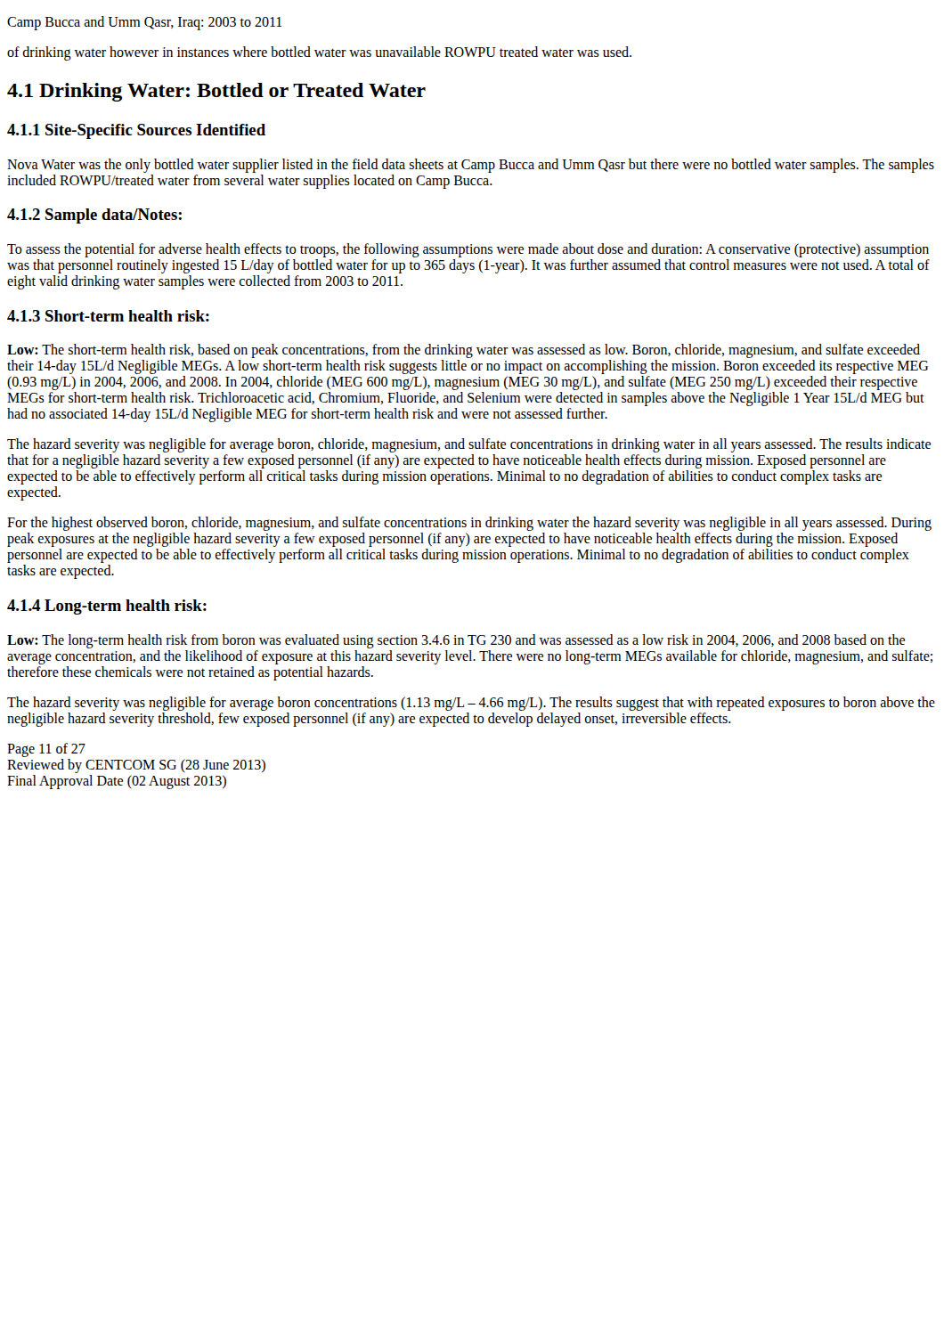Camp Bucca and Umm Qasr, Iraq: 2003 to 2011
of drinking water however in instances where bottled water was unavailable ROWPU treated water was used.
4.1 Drinking Water: Bottled or Treated Water
4.1.1 Site-Specific Sources Identified
Nova Water was the only bottled water supplier listed in the field data sheets at Camp Bucca and Umm Qasr but there were no bottled water samples. The samples included ROWPU/treated water from several water supplies located on Camp Bucca.
4.1.2 Sample data/Notes:
To assess the potential for adverse health effects to troops, the following assumptions were made about dose and duration: A conservative (protective) assumption was that personnel routinely ingested 15 L/day of bottled water for up to 365 days (1-year). It was further assumed that control measures were not used. A total of eight valid drinking water samples were collected from 2003 to 2011.
4.1.3 Short-term health risk:
Low: The short-term health risk, based on peak concentrations, from the drinking water was assessed as low. Boron, chloride, magnesium, and sulfate exceeded their 14-day 15L/d Negligible MEGs. A low short-term health risk suggests little or no impact on accomplishing the mission. Boron exceeded its respective MEG (0.93 mg/L) in 2004, 2006, and 2008. In 2004, chloride (MEG 600 mg/L), magnesium (MEG 30 mg/L), and sulfate (MEG 250 mg/L) exceeded their respective MEGs for short-term health risk. Trichloroacetic acid, Chromium, Fluoride, and Selenium were detected in samples above the Negligible 1 Year 15L/d MEG but had no associated 14-day 15L/d Negligible MEG for short-term health risk and were not assessed further.
The hazard severity was negligible for average boron, chloride, magnesium, and sulfate concentrations in drinking water in all years assessed. The results indicate that for a negligible hazard severity a few exposed personnel (if any) are expected to have noticeable health effects during mission. Exposed personnel are expected to be able to effectively perform all critical tasks during mission operations. Minimal to no degradation of abilities to conduct complex tasks are expected.
For the highest observed boron, chloride, magnesium, and sulfate concentrations in drinking water the hazard severity was negligible in all years assessed. During peak exposures at the negligible hazard severity a few exposed personnel (if any) are expected to have noticeable health effects during the mission. Exposed personnel are expected to be able to effectively perform all critical tasks during mission operations. Minimal to no degradation of abilities to conduct complex tasks are expected.
4.1.4 Long-term health risk:
Low: The long-term health risk from boron was evaluated using section 3.4.6 in TG 230 and was assessed as a low risk in 2004, 2006, and 2008 based on the average concentration, and the likelihood of exposure at this hazard severity level. There were no long-term MEGs available for chloride, magnesium, and sulfate; therefore these chemicals were not retained as potential hazards.
The hazard severity was negligible for average boron concentrations (1.13 mg/L – 4.66 mg/L). The results suggest that with repeated exposures to boron above the negligible hazard severity threshold, few exposed personnel (if any) are expected to develop delayed onset, irreversible effects.
Page 11 of 27
Reviewed by CENTCOM SG (28 June 2013)
Final Approval Date (02 August 2013)